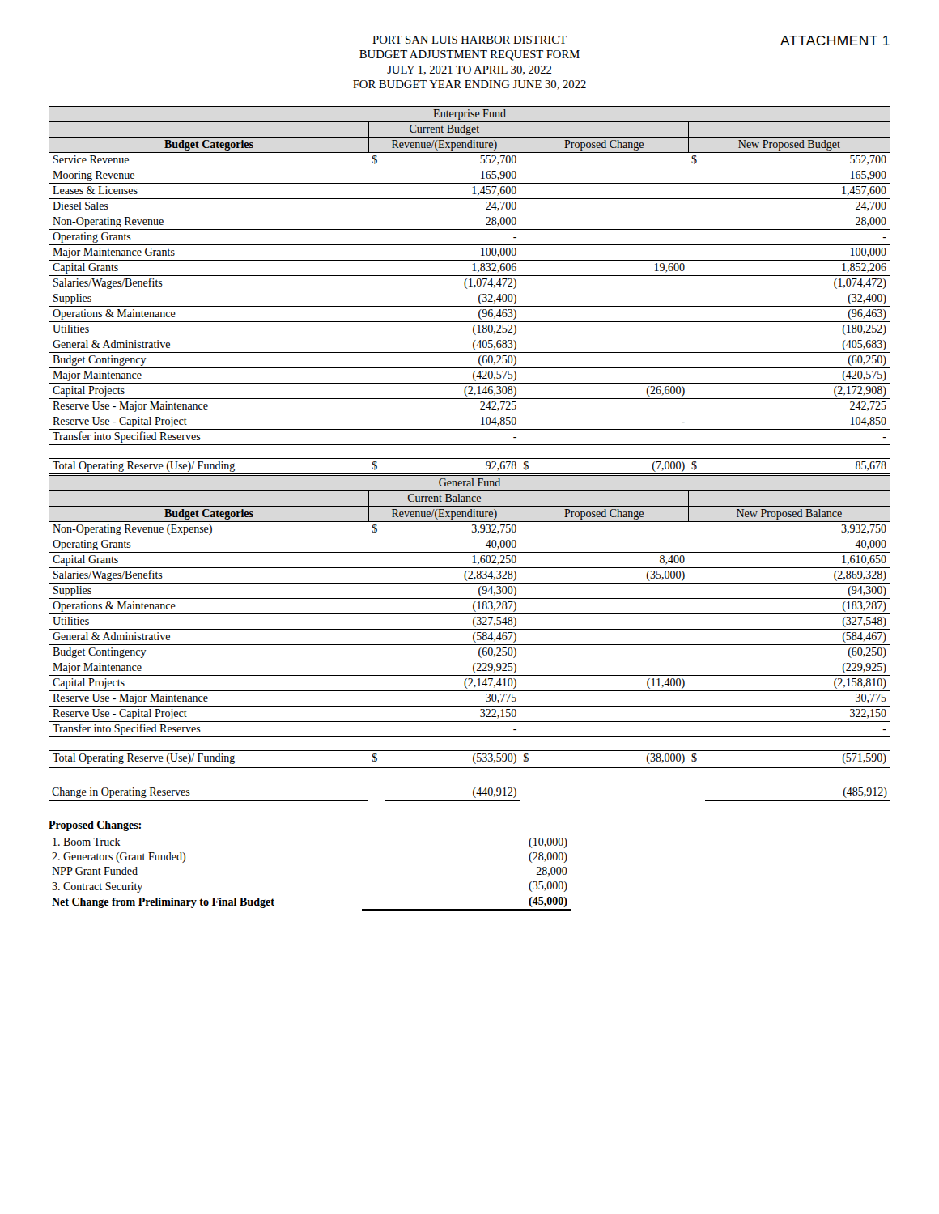ATTACHMENT 1
PORT SAN LUIS HARBOR DISTRICT
BUDGET ADJUSTMENT REQUEST FORM
JULY 1, 2021 TO APRIL 30, 2022
FOR BUDGET YEAR ENDING JUNE 30, 2022
| Enterprise Fund |
| | Current Budget | | |
| Budget Categories | Revenue/(Expenditure) | Proposed Change | New Proposed Budget |
| Service Revenue | $ | 552,700 | | | $ | 552,700 |
| Mooring Revenue | | 165,900 | | | | 165,900 |
| Leases & Licenses | | 1,457,600 | | | | 1,457,600 |
| Diesel Sales | | 24,700 | | | | 24,700 |
| Non-Operating Revenue | | 28,000 | | | | 28,000 |
| Operating Grants | | - | | | | - |
| Major Maintenance Grants | | 100,000 | | | | 100,000 |
| Capital Grants | | 1,832,606 | | 19,600 | | 1,852,206 |
| Salaries/Wages/Benefits | | (1,074,472) | | | | (1,074,472) |
| Supplies | | (32,400) | | | | (32,400) |
| Operations & Maintenance | | (96,463) | | | | (96,463) |
| Utilities | | (180,252) | | | | (180,252) |
| General & Administrative | | (405,683) | | | | (405,683) |
| Budget Contingency | | (60,250) | | | | (60,250) |
| Major Maintenance | | (420,575) | | | | (420,575) |
| Capital Projects | | (2,146,308) | | (26,600) | | (2,172,908) |
| Reserve Use - Major Maintenance | | 242,725 | | | | 242,725 |
| Reserve Use - Capital Project | | 104,850 | | - | | 104,850 |
| Transfer into Specified Reserves | | - | | | | - |
| Total Operating Reserve (Use)/ Funding | $ | 92,678 | $ | (7,000) | $ | 85,678 |
| General Fund |
| | Current Balance | | |
| Budget Categories | Revenue/(Expenditure) | Proposed Change | New Proposed Balance |
| Non-Operating Revenue (Expense) | $ | 3,932,750 | | | | 3,932,750 |
| Operating Grants | | 40,000 | | | | 40,000 |
| Capital Grants | | 1,602,250 | | 8,400 | | 1,610,650 |
| Salaries/Wages/Benefits | | (2,834,328) | | (35,000) | | (2,869,328) |
| Supplies | | (94,300) | | | | (94,300) |
| Operations & Maintenance | | (183,287) | | | | (183,287) |
| Utilities | | (327,548) | | | | (327,548) |
| General & Administrative | | (584,467) | | | | (584,467) |
| Budget Contingency | | (60,250) | | | | (60,250) |
| Major Maintenance | | (229,925) | | | | (229,925) |
| Capital Projects | | (2,147,410) | | (11,400) | | (2,158,810) |
| Reserve Use - Major Maintenance | | 30,775 | | | | 30,775 |
| Reserve Use - Capital Project | | 322,150 | | | | 322,150 |
| Transfer into Specified Reserves | | - | | | | - |
| Total Operating Reserve (Use)/ Funding | $ | (533,590) | $ | (38,000) | $ | (571,590) |
| Change in Operating Reserves | | (440,912) | | | | (485,912) |
Proposed Changes:
| 1. Boom Truck | (10,000) |
| 2. Generators (Grant Funded) | (28,000) |
| NPP Grant Funded | 28,000 |
| 3. Contract Security | (35,000) |
| Net Change from Preliminary to Final Budget | (45,000) |